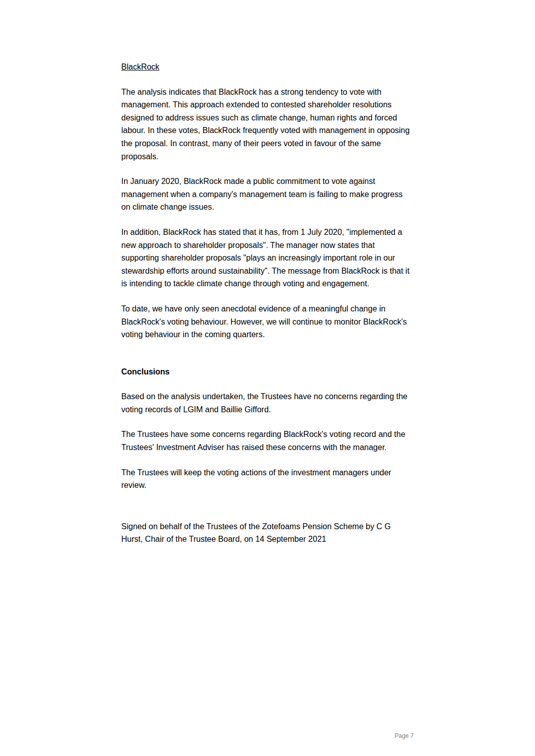BlackRock
The analysis indicates that BlackRock has a strong tendency to vote with management. This approach extended to contested shareholder resolutions designed to address issues such as climate change, human rights and forced labour. In these votes, BlackRock frequently voted with management in opposing the proposal. In contrast, many of their peers voted in favour of the same proposals.
In January 2020, BlackRock made a public commitment to vote against management when a company's management team is failing to make progress on climate change issues.
In addition, BlackRock has stated that it has, from 1 July 2020, "implemented a new approach to shareholder proposals". The manager now states that supporting shareholder proposals "plays an increasingly important role in our stewardship efforts around sustainability". The message from BlackRock is that it is intending to tackle climate change through voting and engagement.
To date, we have only seen anecdotal evidence of a meaningful change in BlackRock's voting behaviour. However, we will continue to monitor BlackRock's voting behaviour in the coming quarters.
Conclusions
Based on the analysis undertaken, the Trustees have no concerns regarding the voting records of LGIM and Baillie Gifford.
The Trustees have some concerns regarding BlackRock's voting record and the Trustees' Investment Adviser has raised these concerns with the manager.
The Trustees will keep the voting actions of the investment managers under review.
Signed on behalf of the Trustees of the Zotefoams Pension Scheme by C G Hurst, Chair of the Trustee Board, on 14 September 2021
Page 7